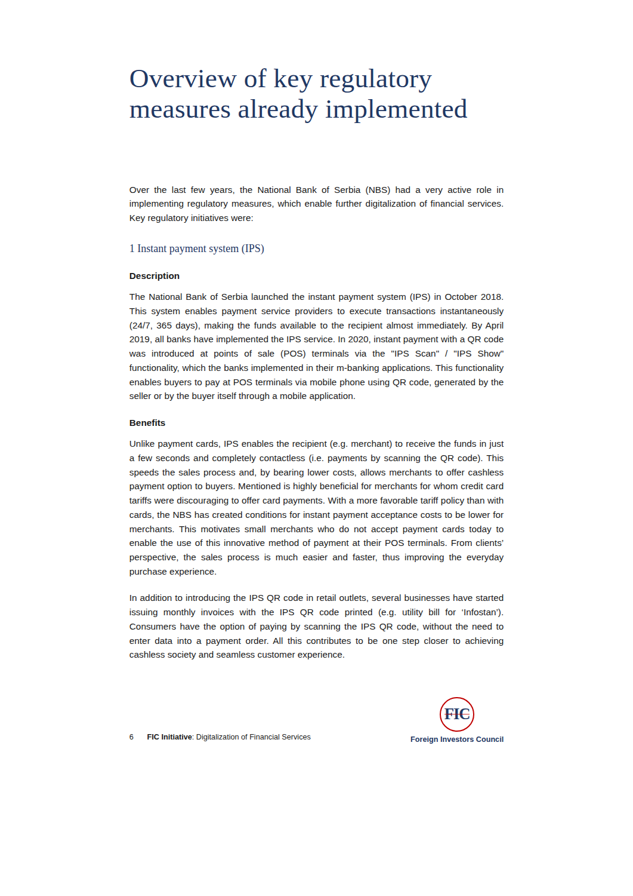Overview of key regulatory measures already implemented
Over the last few years, the National Bank of Serbia (NBS) had a very active role in implementing regulatory measures, which enable further digitalization of financial services. Key regulatory initiatives were:
1 Instant payment system (IPS)
Description
The National Bank of Serbia launched the instant payment system (IPS) in October 2018. This system enables payment service providers to execute transactions instantaneously (24/7, 365 days), making the funds available to the recipient almost immediately. By April 2019, all banks have implemented the IPS service. In 2020, instant payment with a QR code was introduced at points of sale (POS) terminals via the "IPS Scan" / "IPS Show" functionality, which the banks implemented in their m-banking applications. This functionality enables buyers to pay at POS terminals via mobile phone using QR code, generated by the seller or by the buyer itself through a mobile application.
Benefits
Unlike payment cards, IPS enables the recipient (e.g. merchant) to receive the funds in just a few seconds and completely contactless (i.e. payments by scanning the QR code). This speeds the sales process and, by bearing lower costs, allows merchants to offer cashless payment option to buyers. Mentioned is highly beneficial for merchants for whom credit card tariffs were discouraging to offer card payments. With a more favorable tariff policy than with cards, the NBS has created conditions for instant payment acceptance costs to be lower for merchants. This motivates small merchants who do not accept payment cards today to enable the use of this innovative method of payment at their POS terminals. From clients’ perspective, the sales process is much easier and faster, thus improving the everyday purchase experience.
In addition to introducing the IPS QR code in retail outlets, several businesses have started issuing monthly invoices with the IPS QR code printed (e.g. utility bill for ‘Infostan’). Consumers have the option of paying by scanning the IPS QR code, without the need to enter data into a payment order. All this contributes to be one step closer to achieving cashless society and seamless customer experience.
6 FIC Initiative: Digitalization of Financial Services
FIC
Foreign Investors Council